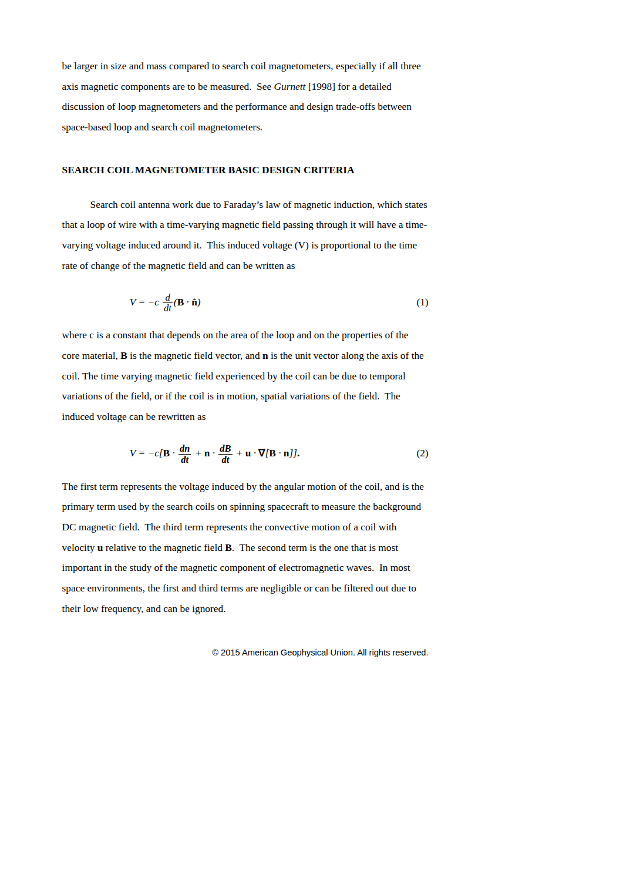be larger in size and mass compared to search coil magnetometers, especially if all three axis magnetic components are to be measured. See Gurnett [1998] for a detailed discussion of loop magnetometers and the performance and design trade-offs between space-based loop and search coil magnetometers.
SEARCH COIL MAGNETOMETER BASIC DESIGN CRITERIA
Search coil antenna work due to Faraday’s law of magnetic induction, which states that a loop of wire with a time-varying magnetic field passing through it will have a time-varying voltage induced around it. This induced voltage (V) is proportional to the time rate of change of the magnetic field and can be written as
V = −c ddt(B · n̂) (1)
where c is a constant that depends on the area of the loop and on the properties of the core material, B is the magnetic field vector, and n is the unit vector along the axis of the coil. The time varying magnetic field experienced by the coil can be due to temporal variations of the field, or if the coil is in motion, spatial variations of the field. The induced voltage can be rewritten as
V = −c[B · dn dt + n · dB dt + u · ∇[B · n]]. (2)
The first term represents the voltage induced by the angular motion of the coil, and is the primary term used by the search coils on spinning spacecraft to measure the background DC magnetic field. The third term represents the convective motion of a coil with velocity u relative to the magnetic field B. The second term is the one that is most important in the study of the magnetic component of electromagnetic waves. In most space environments, the first and third terms are negligible or can be filtered out due to their low frequency, and can be ignored.
© 2015 American Geophysical Union. All rights reserved.